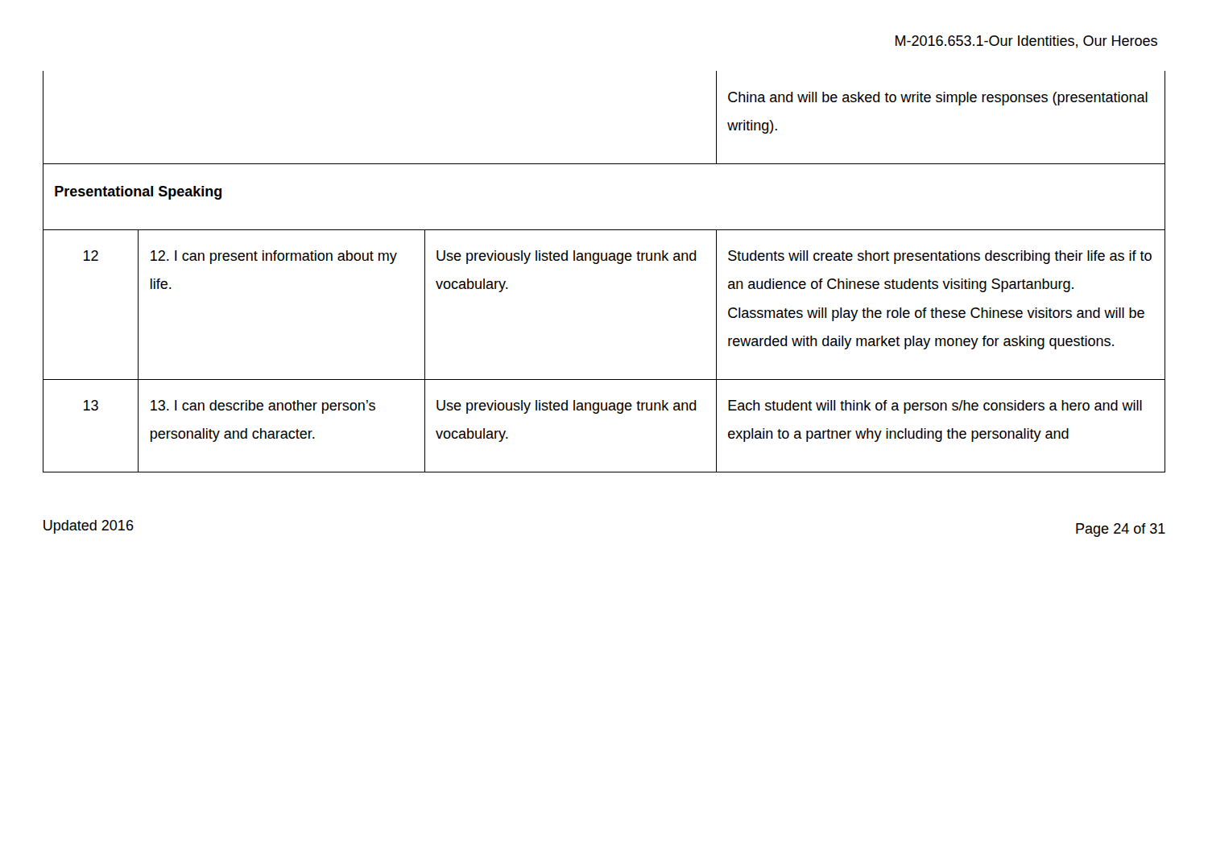M-2016.653.1-Our Identities, Our Heroes
| | | | China and will be asked to write simple responses (presentational writing). |
| Presentational Speaking |
| 12 | 12. I can present information about my life. | Use previously listed language trunk and vocabulary. | Students will create short presentations describing their life as if to an audience of Chinese students visiting Spartanburg. Classmates will play the role of these Chinese visitors and will be rewarded with daily market play money for asking questions. |
| 13 | 13. I can describe another person’s personality and character. | Use previously listed language trunk and vocabulary. | Each student will think of a person s/he considers a hero and will explain to a partner why including the personality and |
Updated 2016
Page 24 of 31